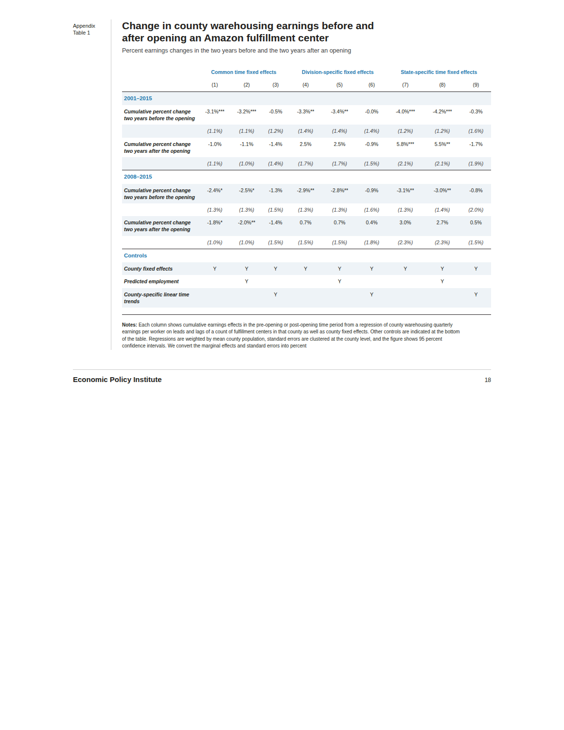Appendix
Table 1
Change in county warehousing earnings before and after opening an Amazon fulfillment center
Percent earnings changes in the two years before and the two years after an opening
| | Common time fixed effects | Division-specific fixed effects | State-specific time fixed effects |
| --- | --- | --- | --- |
| | (1) | (2) | (3) | (4) | (5) | (6) | (7) | (8) | (9) |
| 2001–2015 |
| Cumulative percent change two years before the opening | -3.1%*** | -3.2%*** | -0.5% | -3.3%** | -3.4%** | -0.0% | -4.0%*** | -4.2%*** | -0.3% |
| | (1.1%) | (1.1%) | (1.2%) | (1.4%) | (1.4%) | (1.4%) | (1.2%) | (1.2%) | (1.6%) |
| Cumulative percent change two years after the opening | -1.0% | -1.1% | -1.4% | 2.5% | 2.5% | -0.9% | 5.8%*** | 5.5%** | -1.7% |
| | (1.1%) | (1.0%) | (1.4%) | (1.7%) | (1.7%) | (1.5%) | (2.1%) | (2.1%) | (1.9%) |
| 2008–2015 |
| Cumulative percent change two years before the opening | -2.4%* | -2.5%* | -1.3% | -2.9%** | -2.8%** | -0.9% | -3.1%** | -3.0%** | -0.8% |
| | (1.3%) | (1.3%) | (1.5%) | (1.3%) | (1.3%) | (1.6%) | (1.3%) | (1.4%) | (2.0%) |
| Cumulative percent change two years after the opening | -1.8%* | -2.0%** | -1.4% | 0.7% | 0.7% | 0.4% | 3.0% | 2.7% | 0.5% |
| | (1.0%) | (1.0%) | (1.5%) | (1.5%) | (1.5%) | (1.8%) | (2.3%) | (2.3%) | (1.5%) |
| Controls |
| County fixed effects | Y | Y | Y | Y | Y | Y | Y | Y | Y |
| Predicted employment | | Y | | | Y | | | Y | |
| County-specific linear time trends | | | Y | | | Y | | | Y |
Notes: Each column shows cumulative earnings effects in the pre-opening or post-opening time period from a regression of county warehousing quarterly earnings per worker on leads and lags of a count of fulfillment centers in that county as well as county fixed effects. Other controls are indicated at the bottom of the table. Regressions are weighted by mean county population, standard errors are clustered at the county level, and the figure shows 95 percent confidence intervals. We convert the marginal effects and standard errors into percent
Economic Policy Institute
18